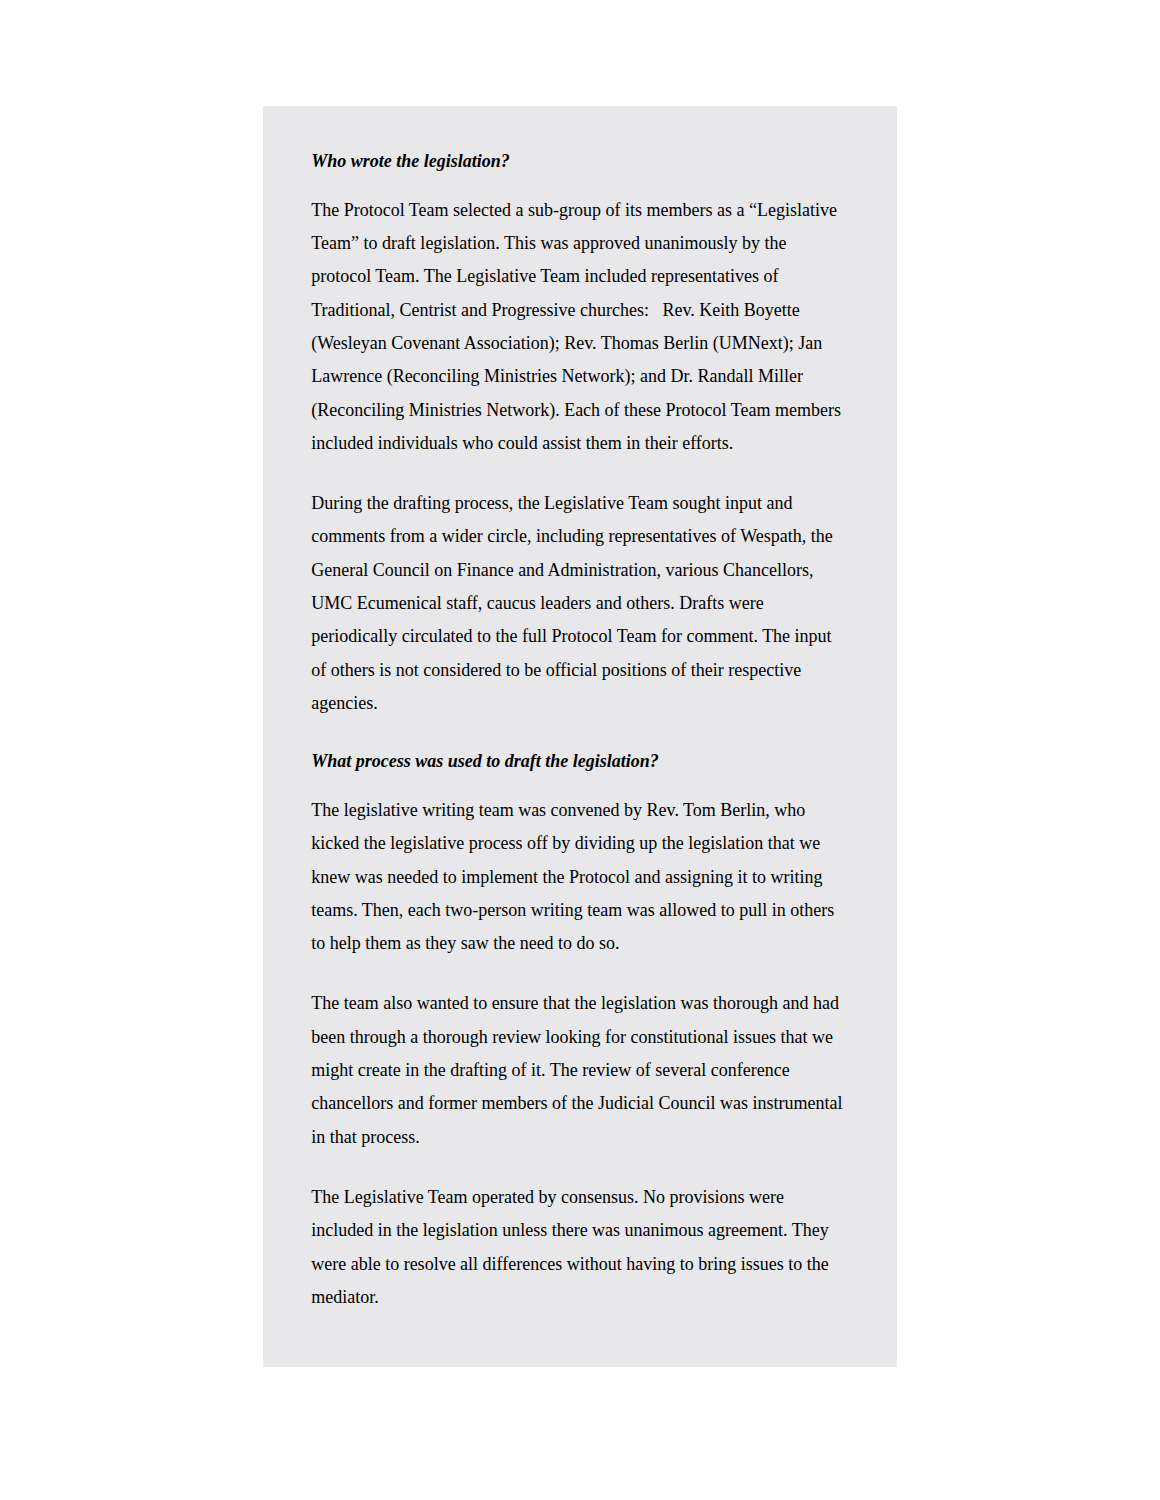Who wrote the legislation?
The Protocol Team selected a sub-group of its members as a “Legislative Team” to draft legislation. This was approved unanimously by the protocol Team. The Legislative Team included representatives of Traditional, Centrist and Progressive churches: Rev. Keith Boyette (Wesleyan Covenant Association); Rev. Thomas Berlin (UMNext); Jan Lawrence (Reconciling Ministries Network); and Dr. Randall Miller (Reconciling Ministries Network). Each of these Protocol Team members included individuals who could assist them in their efforts.
During the drafting process, the Legislative Team sought input and comments from a wider circle, including representatives of Wespath, the General Council on Finance and Administration, various Chancellors, UMC Ecumenical staff, caucus leaders and others. Drafts were periodically circulated to the full Protocol Team for comment. The input of others is not considered to be official positions of their respective agencies.
What process was used to draft the legislation?
The legislative writing team was convened by Rev. Tom Berlin, who kicked the legislative process off by dividing up the legislation that we knew was needed to implement the Protocol and assigning it to writing teams. Then, each two-person writing team was allowed to pull in others to help them as they saw the need to do so.
The team also wanted to ensure that the legislation was thorough and had been through a thorough review looking for constitutional issues that we might create in the drafting of it. The review of several conference chancellors and former members of the Judicial Council was instrumental in that process.
The Legislative Team operated by consensus. No provisions were included in the legislation unless there was unanimous agreement. They were able to resolve all differences without having to bring issues to the mediator.